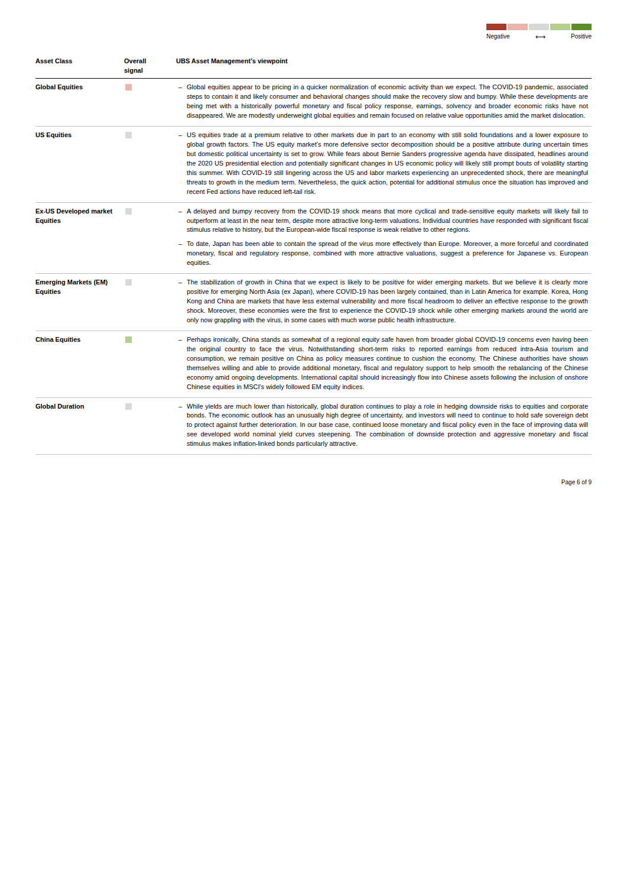Negative ⟷ Positive
| Asset Class | Overall signal | UBS Asset Management’s viewpoint |
| --- | --- | --- |
| Global Equities | | Global equities appear to be pricing in a quicker normalization of economic activity than we expect. The COVID-19 pandemic, associated steps to contain it and likely consumer and behavioral changes should make the recovery slow and bumpy. While these developments are being met with a historically powerful monetary and fiscal policy response, earnings, solvency and broader economic risks have not disappeared. We are modestly underweight global equities and remain focused on relative value opportunities amid the market dislocation. |
| US Equities | | US equities trade at a premium relative to other markets due in part to an economy with still solid foundations and a lower exposure to global growth factors. The US equity market's more defensive sector decomposition should be a positive attribute during uncertain times but domestic political uncertainty is set to grow. While fears about Bernie Sanders progressive agenda have dissipated, headlines around the 2020 US presidential election and potentially significant changes in US economic policy will likely still prompt bouts of volatility starting this summer. With COVID-19 still lingering across the US and labor markets experiencing an unprecedented shock, there are meaningful threats to growth in the medium term. Nevertheless, the quick action, potential for additional stimulus once the situation has improved and recent Fed actions have reduced left-tail risk. |
| Ex-US Developed market Equities | | A delayed and bumpy recovery from the COVID-19 shock means that more cyclical and trade-sensitive equity markets will likely fail to outperform at least in the near term, despite more attractive long-term valuations. Individual countries have responded with significant fiscal stimulus relative to history, but the European-wide fiscal response is weak relative to other regions. To date, Japan has been able to contain the spread of the virus more effectively than Europe. Moreover, a more forceful and coordinated monetary, fiscal and regulatory response, combined with more attractive valuations, suggest a preference for Japanese vs. European equities. |
| Emerging Markets (EM) Equities | | The stabilization of growth in China that we expect is likely to be positive for wider emerging markets. But we believe it is clearly more positive for emerging North Asia (ex Japan), where COVID-19 has been largely contained, than in Latin America for example. Korea, Hong Kong and China are markets that have less external vulnerability and more fiscal headroom to deliver an effective response to the growth shock. Moreover, these economies were the first to experience the COVID-19 shock while other emerging markets around the world are only now grappling with the virus, in some cases with much worse public health infrastructure. |
| China Equities | | Perhaps ironically, China stands as somewhat of a regional equity safe haven from broader global COVID-19 concerns even having been the original country to face the virus. Notwithstanding short-term risks to reported earnings from reduced intra-Asia tourism and consumption, we remain positive on China as policy measures continue to cushion the economy. The Chinese authorities have shown themselves willing and able to provide additional monetary, fiscal and regulatory support to help smooth the rebalancing of the Chinese economy amid ongoing developments. International capital should increasingly flow into Chinese assets following the inclusion of onshore Chinese equities in MSCI's widely followed EM equity indices. |
| Global Duration | | While yields are much lower than historically, global duration continues to play a role in hedging downside risks to equities and corporate bonds. The economic outlook has an unusually high degree of uncertainty, and investors will need to continue to hold safe sovereign debt to protect against further deterioration. In our base case, continued loose monetary and fiscal policy even in the face of improving data will see developed world nominal yield curves steepening. The combination of downside protection and aggressive monetary and fiscal stimulus makes inflation-linked bonds particularly attractive. |
Page 6 of 9